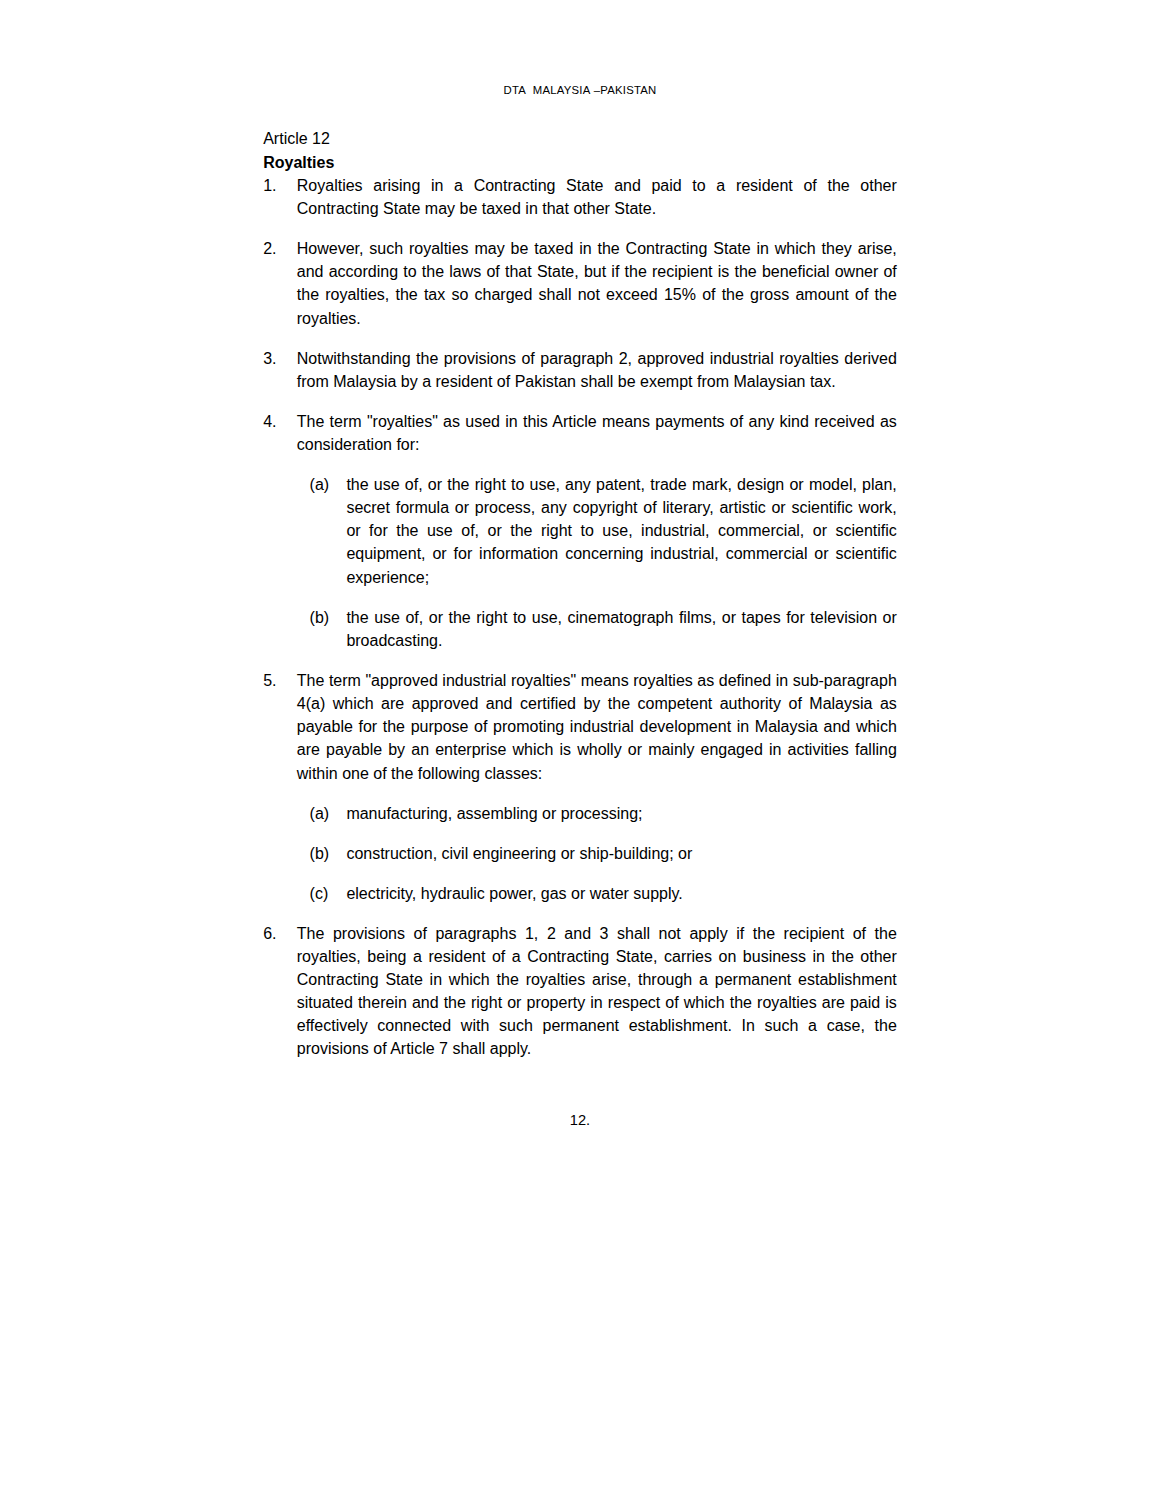DTA MALAYSIA –PAKISTAN
Article 12
Royalties
1.
Royalties arising in a Contracting State and paid to a resident of the other Contracting State may be taxed in that other State.
2.
However, such royalties may be taxed in the Contracting State in which they arise, and according to the laws of that State, but if the recipient is the beneficial owner of the royalties, the tax so charged shall not exceed 15% of the gross amount of the royalties.
3.
Notwithstanding the provisions of paragraph 2, approved industrial royalties derived from Malaysia by a resident of Pakistan shall be exempt from Malaysian tax.
4.
The term "royalties" as used in this Article means payments of any kind received as consideration for:
(a) the use of, or the right to use, any patent, trade mark, design or model, plan, secret formula or process, any copyright of literary, artistic or scientific work, or for the use of, or the right to use, industrial, commercial, or scientific equipment, or for information concerning industrial, commercial or scientific experience;
(b) the use of, or the right to use, cinematograph films, or tapes for television or broadcasting.
5.
The term "approved industrial royalties" means royalties as defined in sub-paragraph 4(a) which are approved and certified by the competent authority of Malaysia as payable for the purpose of promoting industrial development in Malaysia and which are payable by an enterprise which is wholly or mainly engaged in activities falling within one of the following classes:
(a) manufacturing, assembling or processing;
(b) construction, civil engineering or ship-building; or
(c) electricity, hydraulic power, gas or water supply.
6.
The provisions of paragraphs 1, 2 and 3 shall not apply if the recipient of the royalties, being a resident of a Contracting State, carries on business in the other Contracting State in which the royalties arise, through a permanent establishment situated therein and the right or property in respect of which the royalties are paid is effectively connected with such permanent establishment. In such a case, the provisions of Article 7 shall apply.
12.